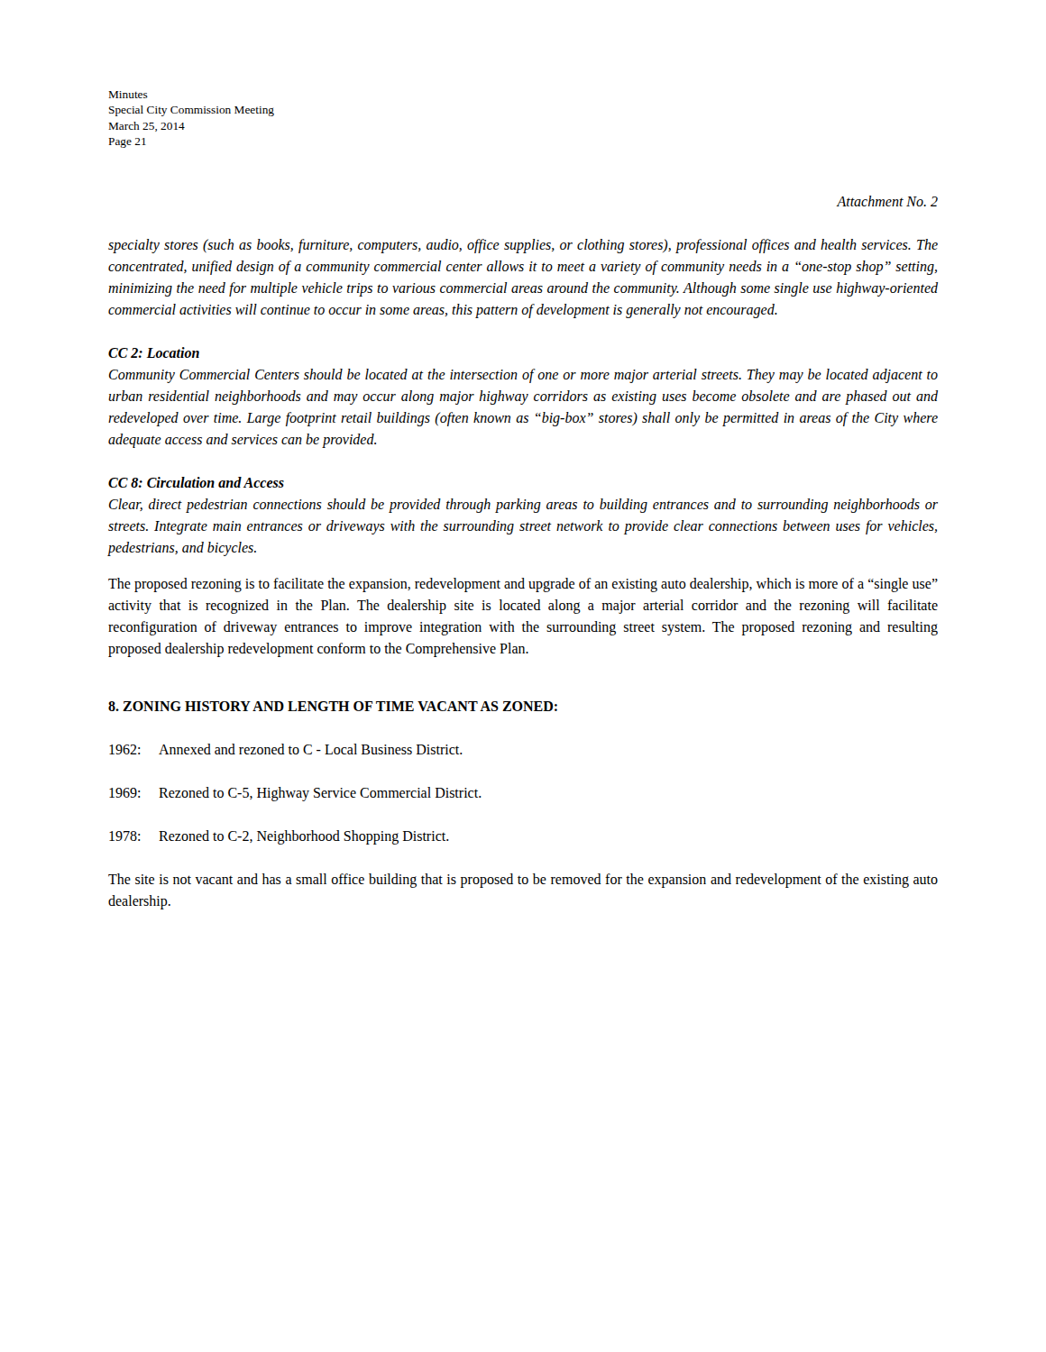Minutes
Special City Commission Meeting
March 25, 2014
Page 21
Attachment No. 2
specialty stores (such as books, furniture, computers, audio, office supplies, or clothing stores), professional offices and health services. The concentrated, unified design of a community commercial center allows it to meet a variety of community needs in a “one-stop shop” setting, minimizing the need for multiple vehicle trips to various commercial areas around the community. Although some single use highway-oriented commercial activities will continue to occur in some areas, this pattern of development is generally not encouraged.
CC 2: Location
Community Commercial Centers should be located at the intersection of one or more major arterial streets. They may be located adjacent to urban residential neighborhoods and may occur along major highway corridors as existing uses become obsolete and are phased out and redeveloped over time. Large footprint retail buildings (often known as “big-box” stores) shall only be permitted in areas of the City where adequate access and services can be provided.
CC 8: Circulation and Access
Clear, direct pedestrian connections should be provided through parking areas to building entrances and to surrounding neighborhoods or streets. Integrate main entrances or driveways with the surrounding street network to provide clear connections between uses for vehicles, pedestrians, and bicycles.
The proposed rezoning is to facilitate the expansion, redevelopment and upgrade of an existing auto dealership, which is more of a “single use” activity that is recognized in the Plan. The dealership site is located along a major arterial corridor and the rezoning will facilitate reconfiguration of driveway entrances to improve integration with the surrounding street system. The proposed rezoning and resulting proposed dealership redevelopment conform to the Comprehensive Plan.
8. ZONING HISTORY AND LENGTH OF TIME VACANT AS ZONED:
1962: Annexed and rezoned to C - Local Business District.
1969: Rezoned to C-5, Highway Service Commercial District.
1978: Rezoned to C-2, Neighborhood Shopping District.
The site is not vacant and has a small office building that is proposed to be removed for the expansion and redevelopment of the existing auto dealership.